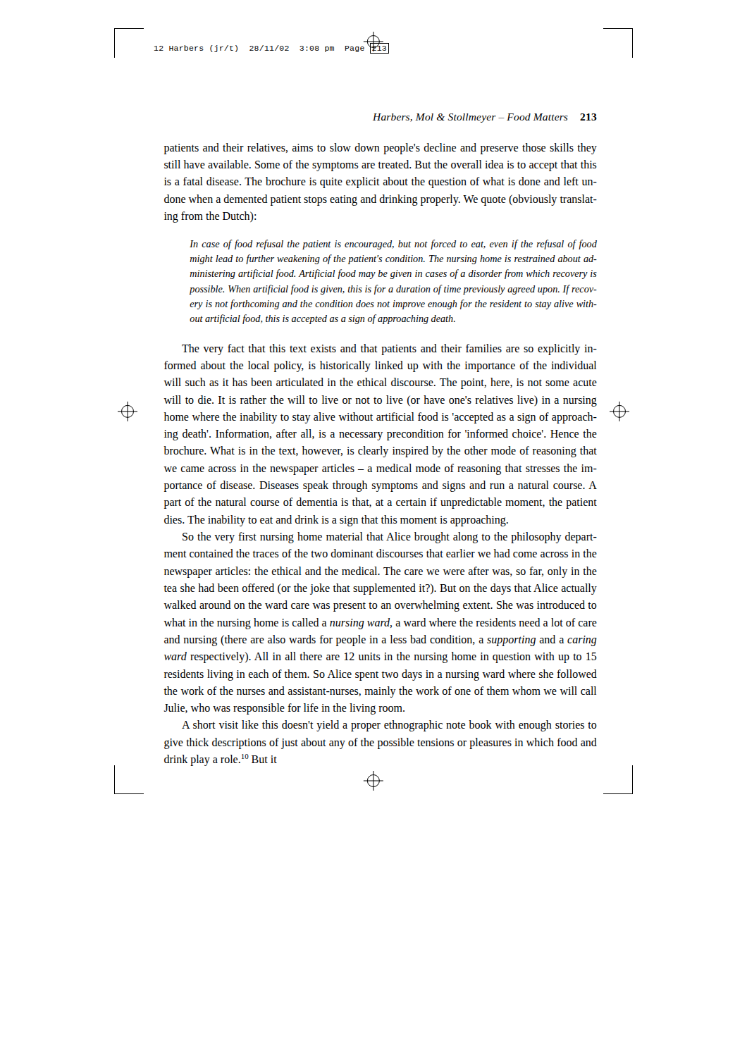12 Harbers (jr/t) 28/11/02 3:08 pm Page 213
Harbers, Mol & Stollmeyer – Food Matters 213
patients and their relatives, aims to slow down people's decline and preserve those skills they still have available. Some of the symptoms are treated. But the overall idea is to accept that this is a fatal disease. The brochure is quite explicit about the question of what is done and left undone when a demented patient stops eating and drinking properly. We quote (obviously translating from the Dutch):
In case of food refusal the patient is encouraged, but not forced to eat, even if the refusal of food might lead to further weakening of the patient's condition. The nursing home is restrained about administering artificial food. Artificial food may be given in cases of a disorder from which recovery is possible. When artificial food is given, this is for a duration of time previously agreed upon. If recovery is not forthcoming and the condition does not improve enough for the resident to stay alive without artificial food, this is accepted as a sign of approaching death.
The very fact that this text exists and that patients and their families are so explicitly informed about the local policy, is historically linked up with the importance of the individual will such as it has been articulated in the ethical discourse. The point, here, is not some acute will to die. It is rather the will to live or not to live (or have one's relatives live) in a nursing home where the inability to stay alive without artificial food is 'accepted as a sign of approaching death'. Information, after all, is a necessary precondition for 'informed choice'. Hence the brochure. What is in the text, however, is clearly inspired by the other mode of reasoning that we came across in the newspaper articles – a medical mode of reasoning that stresses the importance of disease. Diseases speak through symptoms and signs and run a natural course. A part of the natural course of dementia is that, at a certain if unpredictable moment, the patient dies. The inability to eat and drink is a sign that this moment is approaching.
So the very first nursing home material that Alice brought along to the philosophy department contained the traces of the two dominant discourses that earlier we had come across in the newspaper articles: the ethical and the medical. The care we were after was, so far, only in the tea she had been offered (or the joke that supplemented it?). But on the days that Alice actually walked around on the ward care was present to an overwhelming extent. She was introduced to what in the nursing home is called a nursing ward, a ward where the residents need a lot of care and nursing (there are also wards for people in a less bad condition, a supporting and a caring ward respectively). All in all there are 12 units in the nursing home in question with up to 15 residents living in each of them. So Alice spent two days in a nursing ward where she followed the work of the nurses and assistant-nurses, mainly the work of one of them whom we will call Julie, who was responsible for life in the living room.
A short visit like this doesn't yield a proper ethnographic note book with enough stories to give thick descriptions of just about any of the possible tensions or pleasures in which food and drink play a role.10 But it